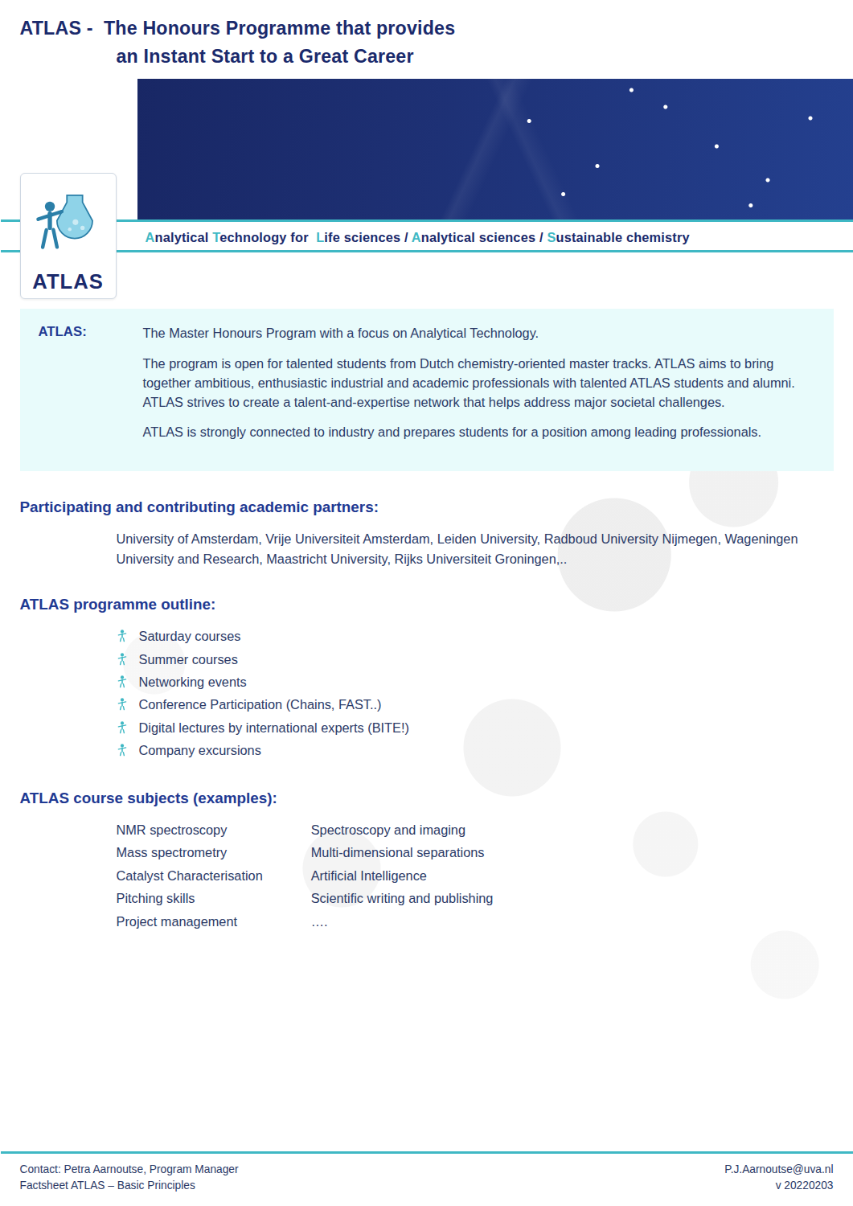ATLAS - The Honours Programme that provides an Instant Start to a Great Career
ATLAS
Analytical Technology for Life sciences / Analytical sciences / Sustainable chemistry
| ATLAS: | The Master Honours Program with a focus on Analytical Technology. |
| | The program is open for talented students from Dutch chemistry-oriented master tracks. ATLAS aims to bring together ambitious, enthusiastic industrial and academic professionals with talented ATLAS students and alumni. ATLAS strives to create a talent-and-expertise network that helps address major societal challenges. ATLAS is strongly connected to industry and prepares students for a position among leading professionals. |
Participating and contributing academic partners:
University of Amsterdam, Vrije Universiteit Amsterdam, Leiden University, Radboud University Nijmegen, Wageningen University and Research, Maastricht University, Rijks Universiteit Groningen,..
ATLAS programme outline:
Saturday courses
Summer courses
Networking events
Conference Participation (Chains, FAST..)
Digital lectures by international experts (BITE!)
Company excursions
ATLAS course subjects (examples):
| NMR spectroscopy | Spectroscopy and imaging |
| Mass spectrometry | Multi-dimensional separations |
| Catalyst Characterisation | Artificial Intelligence |
| Pitching skills | Scientific writing and publishing |
| Project management | …. |
Contact: Petra Aarnoutse, Program Manager
Factsheet ATLAS – Basic Principles
P.J.Aarnoutse@uva.nl
v 20220203